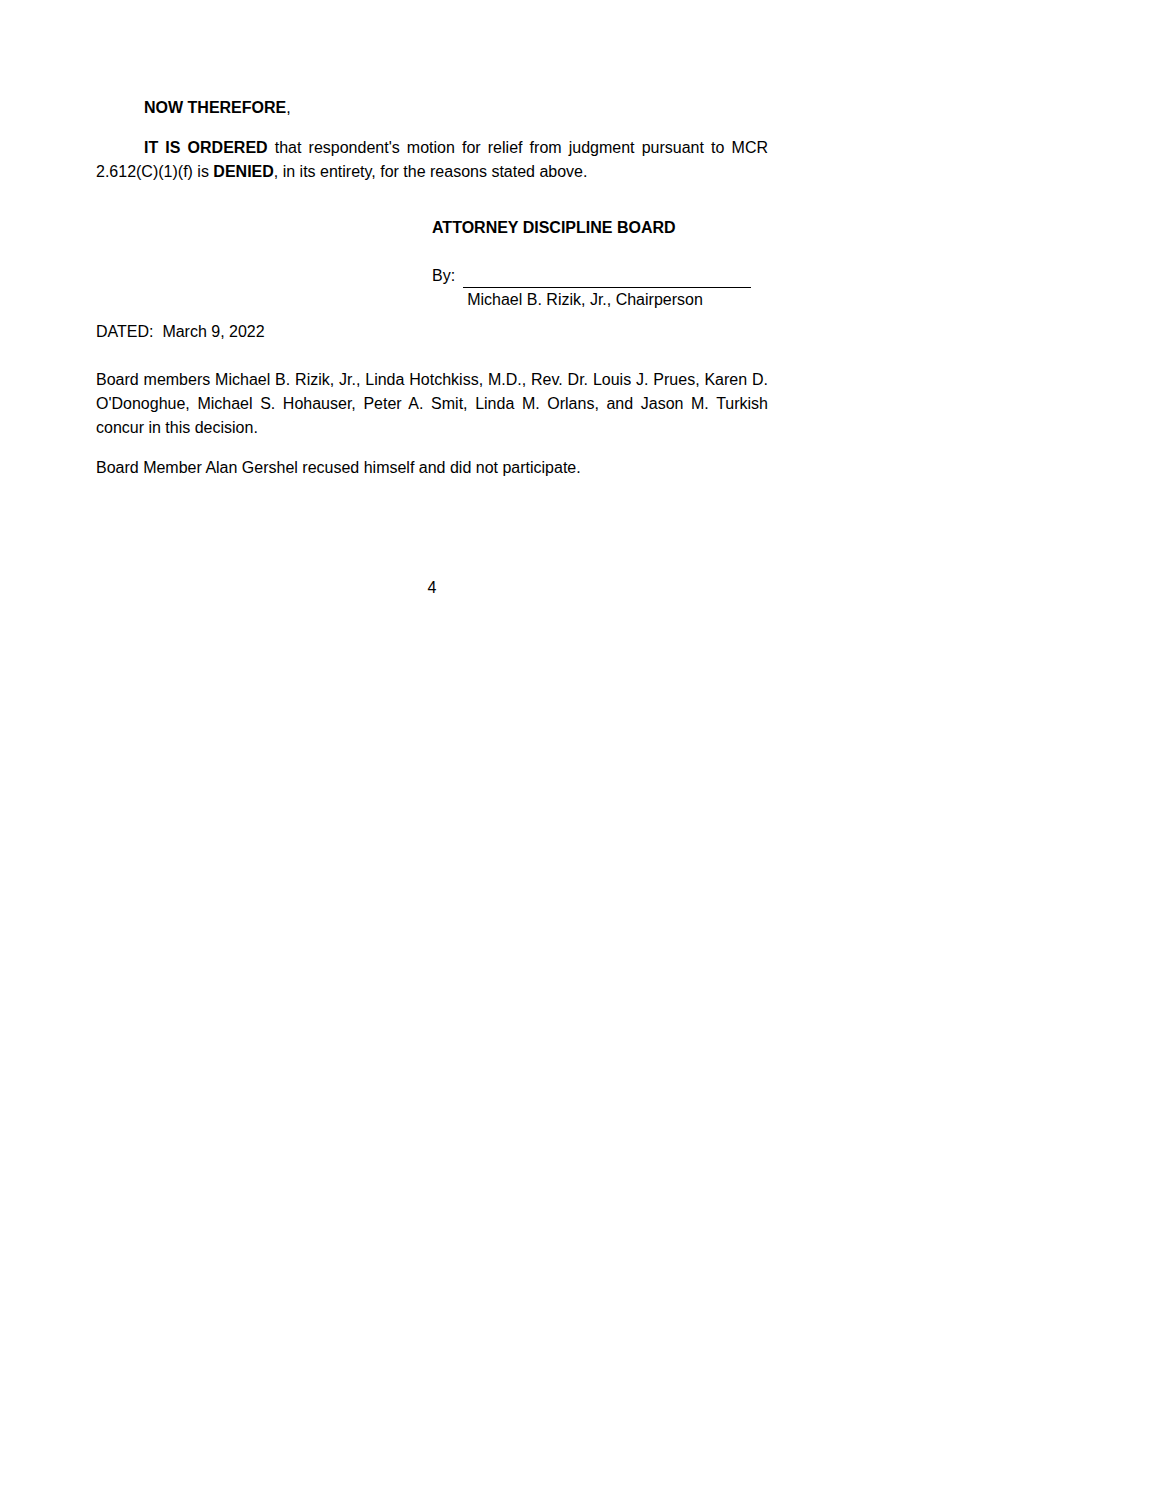NOW THEREFORE,
IT IS ORDERED that respondent's motion for relief from judgment pursuant to MCR 2.612(C)(1)(f) is DENIED, in its entirety, for the reasons stated above.
ATTORNEY DISCIPLINE BOARD
By:  
Michael B. Rizik, Jr., Chairperson
DATED: March 9, 2022
Board members Michael B. Rizik, Jr., Linda Hotchkiss, M.D., Rev. Dr. Louis J. Prues, Karen D. O'Donoghue, Michael S. Hohauser, Peter A. Smit, Linda M. Orlans, and Jason M. Turkish concur in this decision.
Board Member Alan Gershel recused himself and did not participate.
4